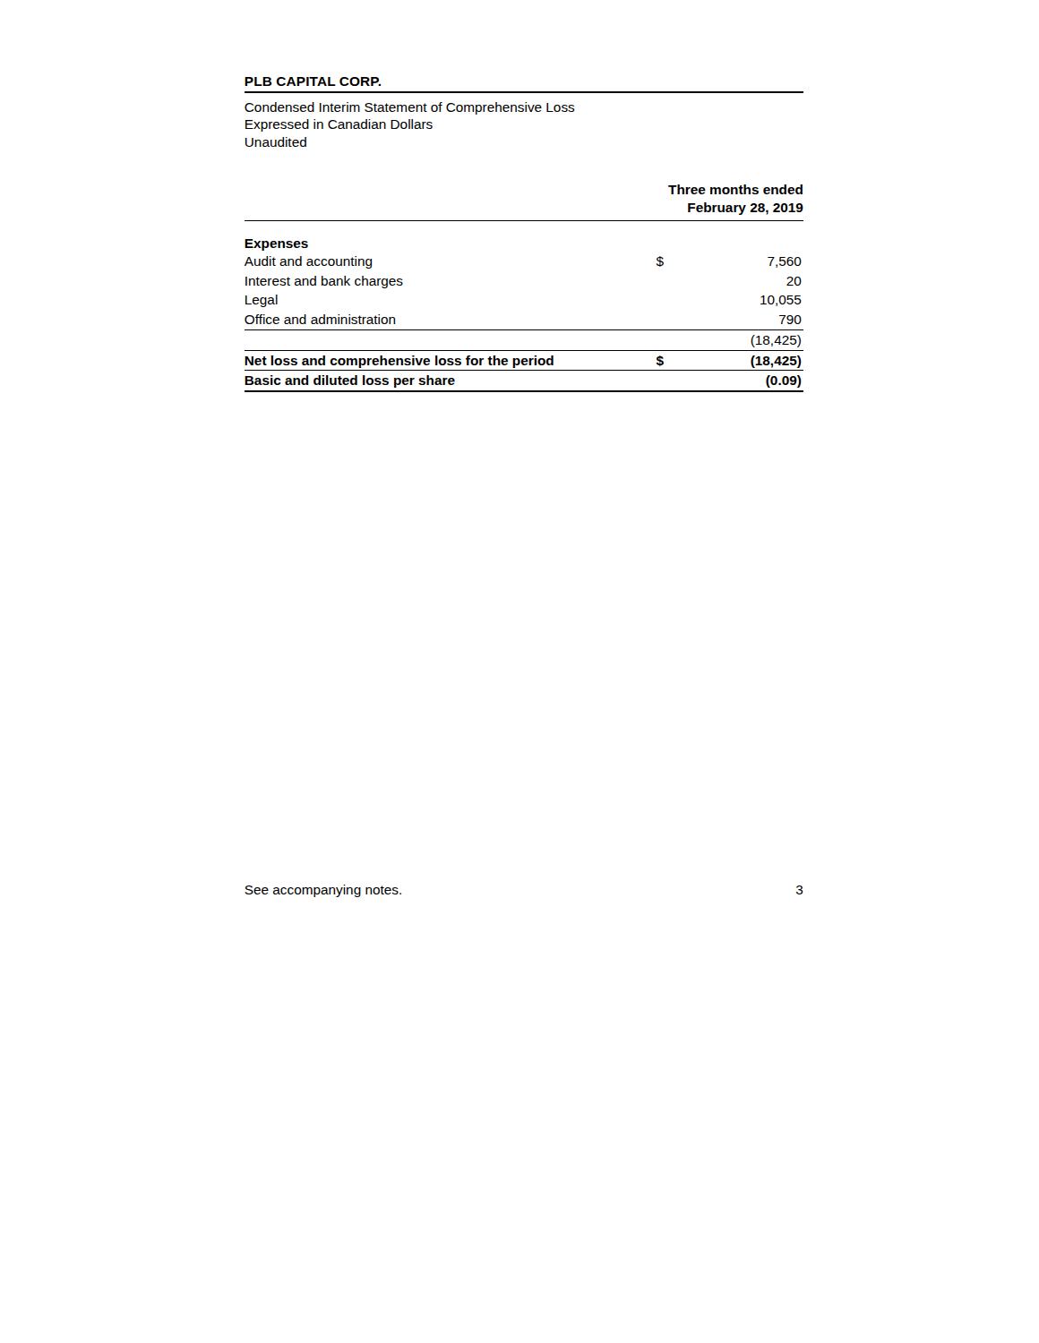PLB CAPITAL CORP.
Condensed Interim Statement of Comprehensive Loss
Expressed in Canadian Dollars
Unaudited
| | Three months ended February 28, 2019 |
| Expenses | | |
| Audit and accounting | $ | 7,560 |
| Interest and bank charges | | 20 |
| Legal | | 10,055 |
| Office and administration | | 790 |
| | | (18,425) |
| Net loss and comprehensive loss for the period | $ | (18,425) |
| Basic and diluted loss per share | | (0.09) |
See accompanying notes. 3